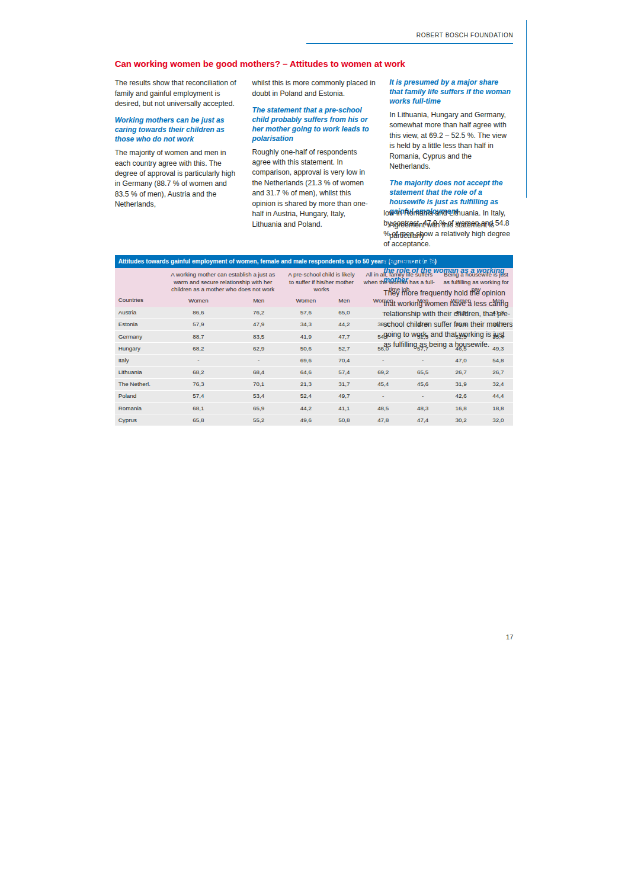Robert Bosch Foundation
Can working women be good mothers? – Attitudes to women at work
The results show that reconciliation of family and gainful employment is desired, but not universally accepted.
Working mothers can be just as caring towards their children as those who do not work
The majority of women and men in each country agree with this. The degree of approval is particularly high in Germany (88.7 % of women and 83.5 % of men), Austria and the Netherlands,
whilst this is more commonly placed in doubt in Poland and Estonia.
The statement that a pre-school child probably suffers from his or her mother going to work leads to polarisation
Roughly one-half of respondents agree with this statement. In comparison, approval is very low in the Netherlands (21.3 % of women and 31.7 % of men), whilst this opinion is shared by more than one-half in Austria, Hungary, Italy, Lithuania and Poland.
It is presumed by a major share that family life suffers if the woman works full-time
In Lithuania, Hungary and Germany, somewhat more than half agree with this view, at 69.2 – 52.5 %. The view is held by a little less than half in Romania, Cyprus and the Netherlands.
The majority does not accept the statement that the role of a housewife is just as fulfilling as gainful employment
Agreement with this statement is particularly
Attitudes towards gainful employment of women, female and male respondents up to 50 years (agreement in %)
| Countries | A working mother can establish a just as warm and secure relationship with her children as a mother who does not work | A pre-school child is likely to suffer if his/her mother works | All in all, family life suffers when the woman has a full-time job | Being a housewife is just as fulfilling as working for pay |
| --- | --- | --- | --- | --- |
| Women | Men | Women | Men | Women | Men | Women | Men |
| Austria | 86,6 | 76,2 | 57,6 | 65,0 | - | - | 41,5 | 41,3 |
| Estonia | 57,9 | 47,9 | 34,3 | 44,2 | 38,4 | 47,6 | 35,6 | 36,7 |
| Germany | 88,7 | 83,5 | 41,9 | 47,7 | 54,7 | 52,5 | 32,5 | 35,4 |
| Hungary | 68,2 | 62,9 | 50,6 | 52,7 | 56,0 | 57,7 | 46,5 | 49,3 |
| Italy | - | - | 69,6 | 70,4 | - | - | 47,0 | 54,8 |
| Lithuania | 68,2 | 68,4 | 64,6 | 57,4 | 69,2 | 65,5 | 26,7 | 26,7 |
| The Netherl. | 76,3 | 70,1 | 21,3 | 31,7 | 45,4 | 45,6 | 31,9 | 32,4 |
| Poland | 57,4 | 53,4 | 52,4 | 49,7 | - | - | 42,6 | 44,4 |
| Romania | 68,1 | 65,9 | 44,2 | 41,1 | 48,5 | 48,3 | 16,8 | 18,8 |
| Cyprus | 65,8 | 55,2 | 49,6 | 50,8 | 47,8 | 47,4 | 30,2 | 32,0 |
low in Romania and Lithuania. In Italy, by contrast, 47.0 % of women and 54.8 % of men show a relatively high degree of acceptance.
Men tend to be more critical towards the role of the woman as a working mother
They more frequently hold the opinion that working women have a less caring relationship with their children, that pre-school children suffer from their mothers going to work, and that working is just as fulfilling as being a housewife.
17